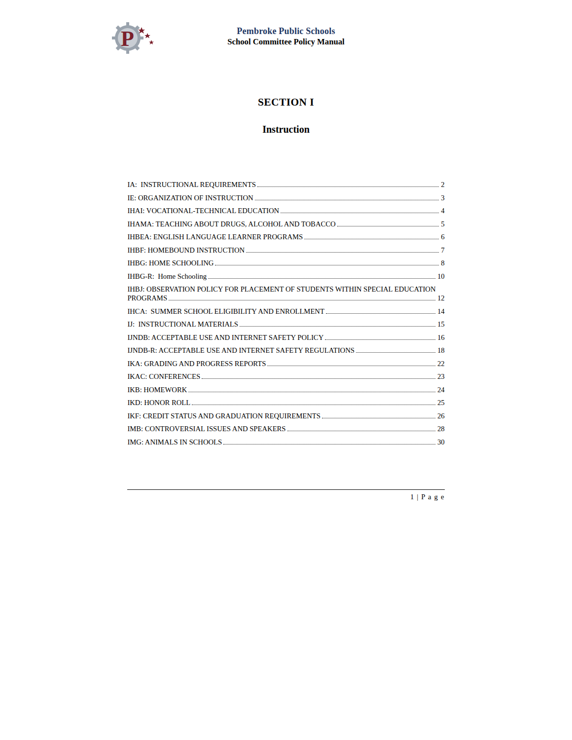P
Pembroke Public Schools
School Committee Policy Manual
SECTION I
Instruction
IA: INSTRUCTIONAL REQUIREMENTS 2
IE: ORGANIZATION OF INSTRUCTION 3
IHAI: VOCATIONAL-TECHNICAL EDUCATION 4
IHAMA: TEACHING ABOUT DRUGS, ALCOHOL AND TOBACCO 5
IHBEA: ENGLISH LANGUAGE LEARNER PROGRAMS 6
IHBF: HOMEBOUND INSTRUCTION 7
IHBG: HOME SCHOOLING 8
IHBG-R: Home Schooling 10
IHBJ: OBSERVATION POLICY FOR PLACEMENT OF STUDENTS WITHIN SPECIAL EDUCATION PROGRAMS 12
IHCA: SUMMER SCHOOL ELIGIBILITY AND ENROLLMENT 14
IJ: INSTRUCTIONAL MATERIALS 15
IJNDB: ACCEPTABLE USE AND INTERNET SAFETY POLICY 16
IJNDB-R: ACCEPTABLE USE AND INTERNET SAFETY REGULATIONS 18
IKA: GRADING AND PROGRESS REPORTS 22
IKAC: CONFERENCES 23
IKB: HOMEWORK 24
IKD: HONOR ROLL 25
IKF: CREDIT STATUS AND GRADUATION REQUIREMENTS 26
IMB: CONTROVERSIAL ISSUES AND SPEAKERS 28
IMG: ANIMALS IN SCHOOLS 30
1 | P a g e